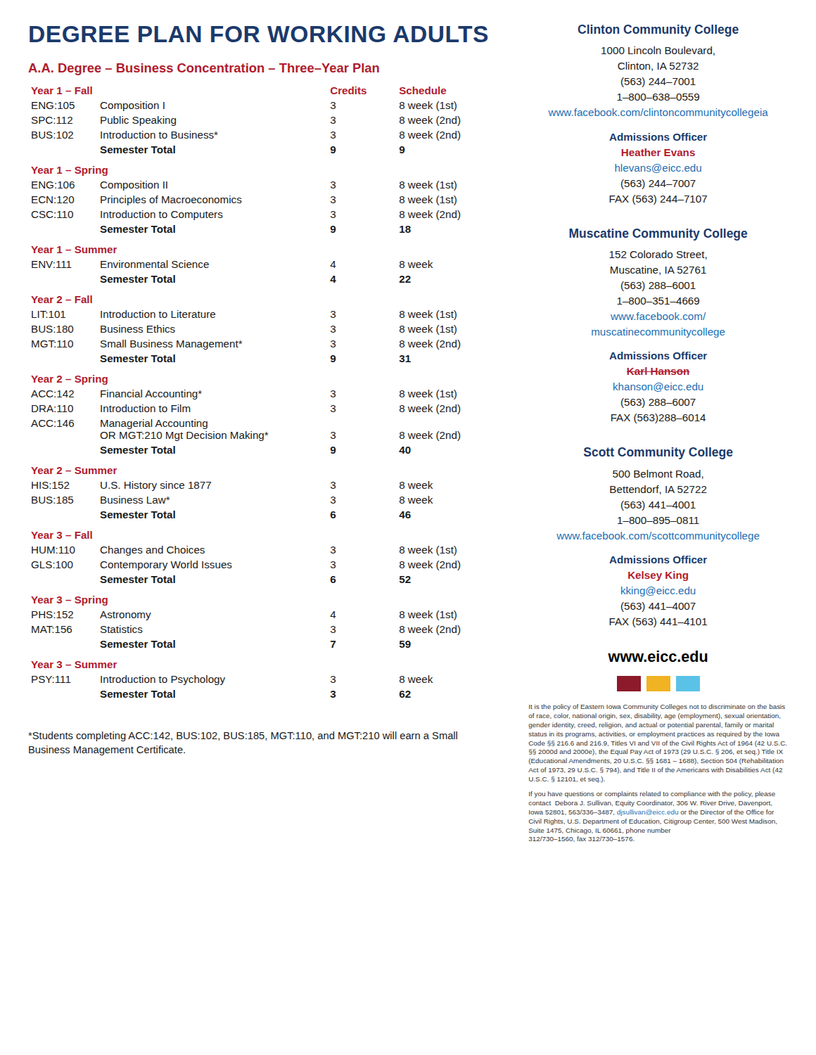Degree Plan for Working Adults
A.A. Degree – Business Concentration – Three–Year Plan
| Year 1 – Fall | | Credits | Schedule |
| --- | --- | --- | --- |
| ENG:105 | Composition I | 3 | 8 week (1st) |
| SPC:112 | Public Speaking | 3 | 8 week (2nd) |
| BUS:102 | Introduction to Business* | 3 | 8 week (2nd) |
| | Semester Total | 9 | 9 |
| Year 1 – Spring |
| ENG:106 | Composition II | 3 | 8 week (1st) |
| ECN:120 | Principles of Macroeconomics | 3 | 8 week (1st) |
| CSC:110 | Introduction to Computers | 3 | 8 week (2nd) |
| | Semester Total | 9 | 18 |
| Year 1 – Summer |
| ENV:111 | Environmental Science | 4 | 8 week |
| | Semester Total | 4 | 22 |
| Year 2 – Fall |
| LIT:101 | Introduction to Literature | 3 | 8 week (1st) |
| BUS:180 | Business Ethics | 3 | 8 week (1st) |
| MGT:110 | Small Business Management* | 3 | 8 week (2nd) |
| | Semester Total | 9 | 31 |
| Year 2 – Spring |
| ACC:142 | Financial Accounting* | 3 | 8 week (1st) |
| DRA:110 | Introduction to Film | 3 | 8 week (2nd) |
| ACC:146 | Managerial Accounting OR MGT:210 Mgt Decision Making* | 3 | 8 week (2nd) |
| | Semester Total | 9 | 40 |
| Year 2 – Summer |
| HIS:152 | U.S. History since 1877 | 3 | 8 week |
| BUS:185 | Business Law* | 3 | 8 week |
| | Semester Total | 6 | 46 |
| Year 3 – Fall |
| HUM:110 | Changes and Choices | 3 | 8 week (1st) |
| GLS:100 | Contemporary World Issues | 3 | 8 week (2nd) |
| | Semester Total | 6 | 52 |
| Year 3 – Spring |
| PHS:152 | Astronomy | 4 | 8 week (1st) |
| MAT:156 | Statistics | 3 | 8 week (2nd) |
| | Semester Total | 7 | 59 |
| Year 3 – Summer |
| PSY:111 | Introduction to Psychology | 3 | 8 week |
| | Semester Total | 3 | 62 |
*Students completing ACC:142, BUS:102, BUS:185, MGT:110, and MGT:210 will earn a Small Business Management Certificate.
Clinton Community College
1000 Lincoln Boulevard,
Clinton, IA 52732
(563) 244–7001
1–800–638–0559
www.facebook.com/clintoncommunitycollegeia
Admissions Officer
Heather Evans
hlevans@eicc.edu
(563) 244–7007
FAX (563) 244–7107
Muscatine Community College
152 Colorado Street,
Muscatine, IA 52761
(563) 288–6001
1–800–351–4669
www.facebook.com/
muscatinecommunitycollege
Admissions Officer
Karl Hanson
khanson@eicc.edu
(563) 288–6007
FAX (563)288–6014
Scott Community College
500 Belmont Road,
Bettendorf, IA 52722
(563) 441–4001
1–800–895–0811
www.facebook.com/scottcommunitycollege
Admissions Officer
Kelsey King
kking@eicc.edu
(563) 441–4007
FAX (563) 441–4101
www.eicc.edu
It is the policy of Eastern Iowa Community Colleges not to discriminate on the basis of race, color, national origin, sex, disability, age (employment), sexual orientation, gender identity, creed, religion, and actual or potential parental, family or marital status in its programs, activities, or employment practices as required by the Iowa Code §§ 216.6 and 216.9, Titles VI and VII of the Civil Rights Act of 1964 (42 U.S.C. §§ 2000d and 2000e), the Equal Pay Act of 1973 (29 U.S.C. § 206, et seq.) Title IX (Educational Amendments, 20 U.S.C. §§ 1681 – 1688), Section 504 (Rehabilitation Act of 1973, 29 U.S.C. § 794), and Title II of the Americans with Disabilities Act (42 U.S.C. § 12101, et seq.).
If you have questions or complaints related to compliance with the policy, please contact Debora J. Sullivan, Equity Coordinator, 306 W. River Drive, Davenport, Iowa 52801, 563/336–3487, djsullivan@eicc.edu or the Director of the Office for Civil Rights, U.S. Department of Education, Citigroup Center, 500 West Madison, Suite 1475, Chicago, IL 60661, phone number
312/730–1560, fax 312/730–1576.